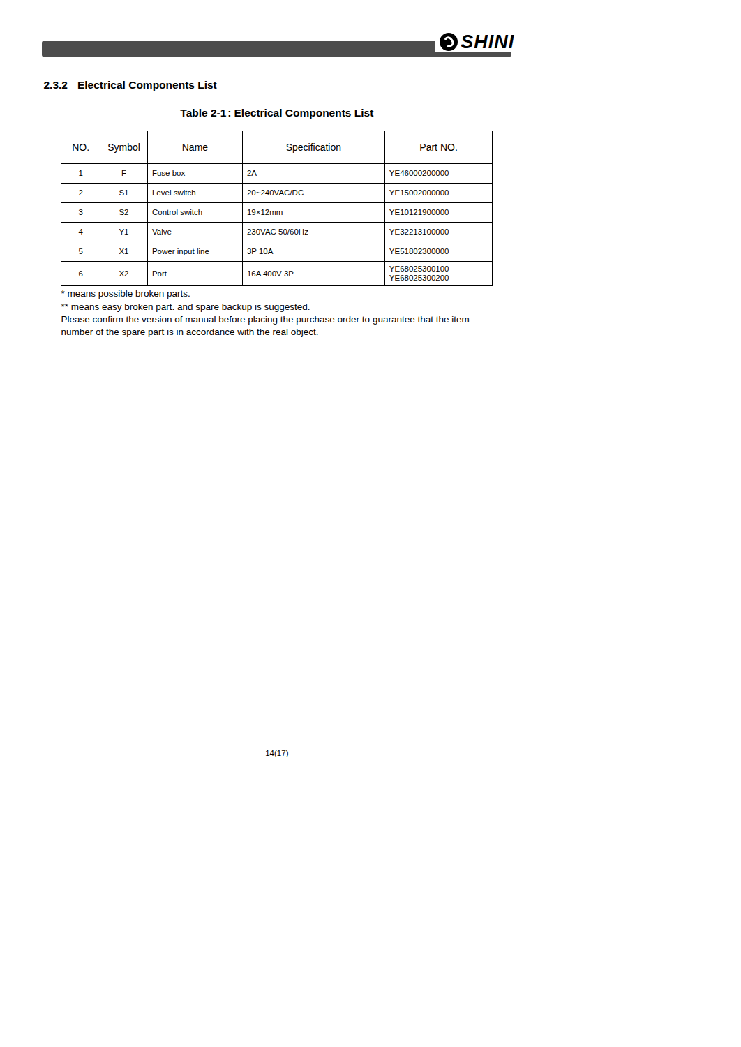SHINI
2.3.2 Electrical Components List
Table 2-1: Electrical Components List
| NO. | Symbol | Name | Specification | Part NO. |
| --- | --- | --- | --- | --- |
| 1 | F | Fuse box | 2A | YE46000200000 |
| 2 | S1 | Level switch | 20~240VAC/DC | YE15002000000 |
| 3 | S2 | Control switch | 19×12mm | YE10121900000 |
| 4 | Y1 | Valve | 230VAC 50/60Hz | YE32213100000 |
| 5 | X1 | Power input line | 3P 10A | YE51802300000 |
| 6 | X2 | Port | 16A 400V 3P | YE68025300100 YE68025300200 |
* means possible broken parts.
** means easy broken part. and spare backup is suggested.
Please confirm the version of manual before placing the purchase order to guarantee that the item number of the spare part is in accordance with the real object.
14(17)